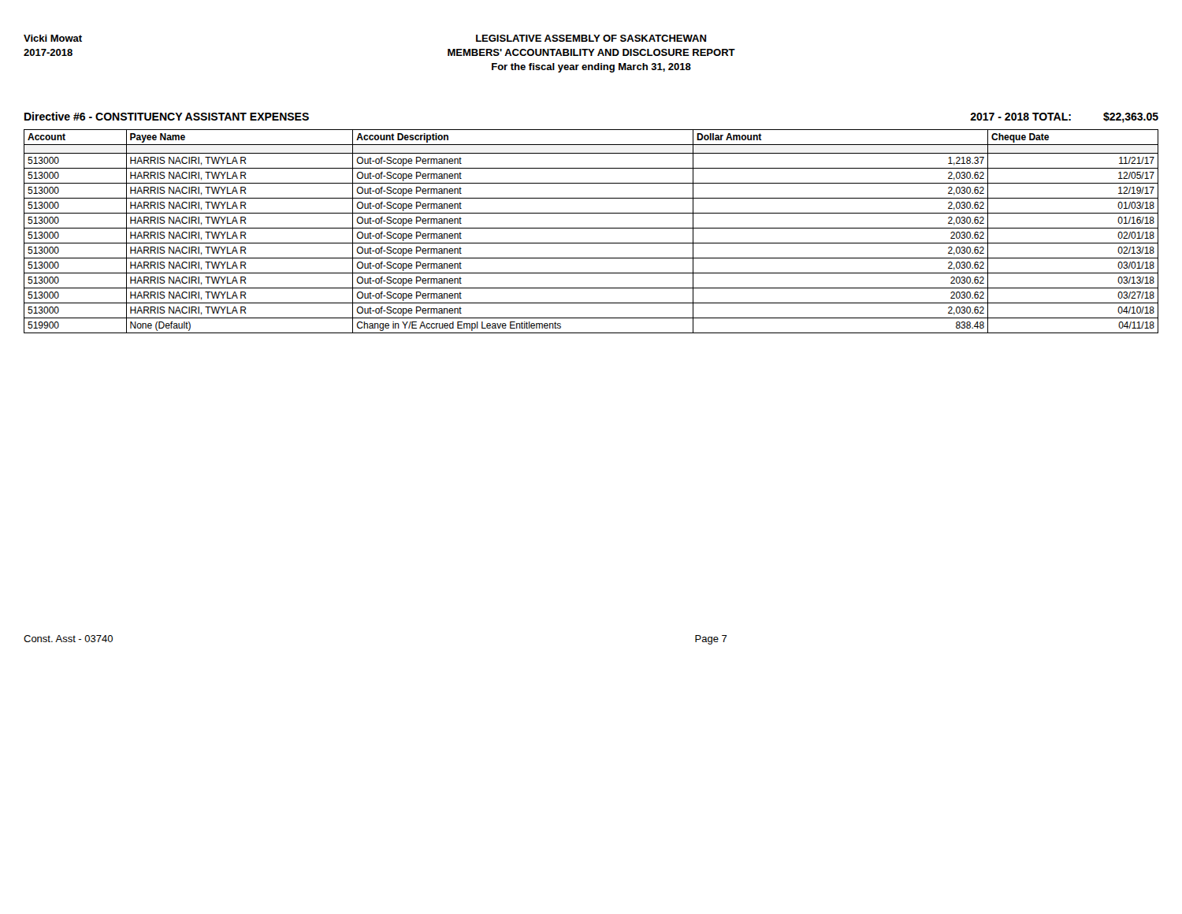Vicki Mowat
2017-2018
LEGISLATIVE ASSEMBLY OF SASKATCHEWAN
MEMBERS' ACCOUNTABILITY AND DISCLOSURE REPORT
For the fiscal year ending March 31, 2018
Directive #6 - CONSTITUENCY ASSISTANT EXPENSES
2017 - 2018 TOTAL: $22,363.05
| Account | Payee Name | Account Description | Dollar Amount | Cheque Date |
| --- | --- | --- | --- | --- |
| 513000 | HARRIS NACIRI, TWYLA R | Out-of-Scope Permanent | 1,218.37 | 11/21/17 |
| 513000 | HARRIS NACIRI, TWYLA R | Out-of-Scope Permanent | 2,030.62 | 12/05/17 |
| 513000 | HARRIS NACIRI, TWYLA R | Out-of-Scope Permanent | 2,030.62 | 12/19/17 |
| 513000 | HARRIS NACIRI, TWYLA R | Out-of-Scope Permanent | 2,030.62 | 01/03/18 |
| 513000 | HARRIS NACIRI, TWYLA R | Out-of-Scope Permanent | 2,030.62 | 01/16/18 |
| 513000 | HARRIS NACIRI, TWYLA R | Out-of-Scope Permanent | 2030.62 | 02/01/18 |
| 513000 | HARRIS NACIRI, TWYLA R | Out-of-Scope Permanent | 2,030.62 | 02/13/18 |
| 513000 | HARRIS NACIRI, TWYLA R | Out-of-Scope Permanent | 2,030.62 | 03/01/18 |
| 513000 | HARRIS NACIRI, TWYLA R | Out-of-Scope Permanent | 2030.62 | 03/13/18 |
| 513000 | HARRIS NACIRI, TWYLA R | Out-of-Scope Permanent | 2030.62 | 03/27/18 |
| 513000 | HARRIS NACIRI, TWYLA R | Out-of-Scope Permanent | 2,030.62 | 04/10/18 |
| 519900 | None (Default) | Change in Y/E Accrued Empl Leave Entitlements | 838.48 | 04/11/18 |
Const. Asst - 03740
Page 7